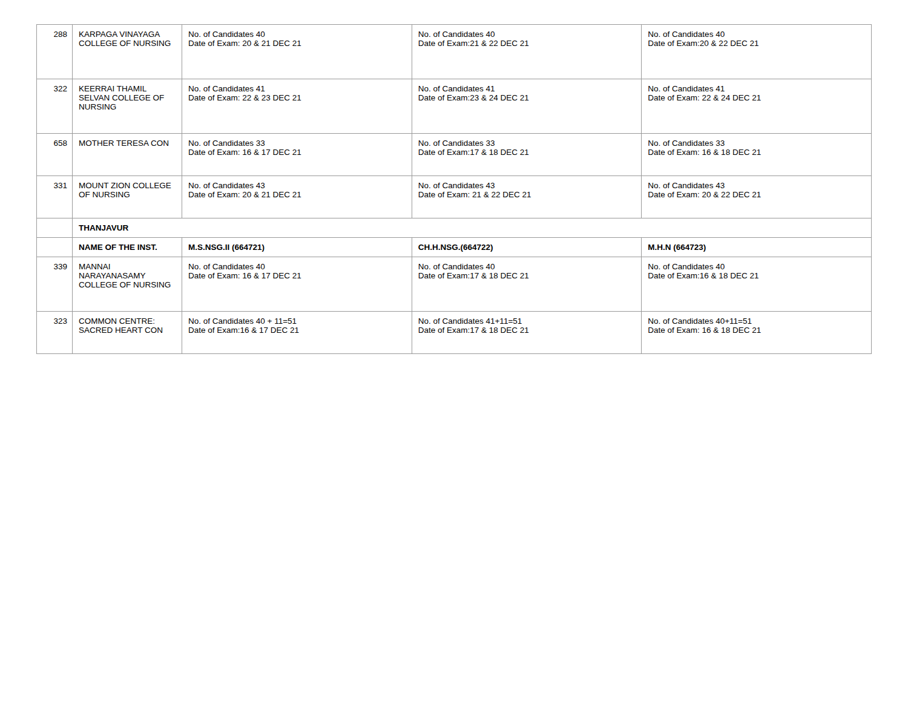| 288 | KARPAGA VINAYAGA COLLEGE OF NURSING | No. of Candidates 40 Date of Exam: 20 & 21 DEC 21 | No. of Candidates 40 Date of Exam:21 & 22 DEC 21 | No. of Candidates 40 Date of Exam:20 & 22 DEC 21 |
| 322 | KEERRAI THAMIL SELVAN COLLEGE OF NURSING | No. of Candidates 41 Date of Exam: 22 & 23 DEC 21 | No. of Candidates 41 Date of Exam:23 & 24 DEC 21 | No. of Candidates 41 Date of Exam: 22 & 24 DEC 21 |
| 658 | MOTHER TERESA CON | No. of Candidates 33 Date of Exam: 16 & 17 DEC 21 | No. of Candidates 33 Date of Exam:17 & 18 DEC 21 | No. of Candidates 33 Date of Exam: 16 & 18 DEC 21 |
| 331 | MOUNT ZION COLLEGE OF NURSING | No. of Candidates 43 Date of Exam: 20 & 21 DEC 21 | No. of Candidates 43 Date of Exam: 21 & 22 DEC 21 | No. of Candidates 43 Date of Exam: 20 & 22 DEC 21 |
| | THANJAVUR |
| | NAME OF THE INST. | M.S.NSG.II (664721) | CH.H.NSG.(664722) | M.H.N (664723) |
| 339 | MANNAI NARAYANASAMY COLLEGE OF NURSING | No. of Candidates 40 Date of Exam: 16 & 17 DEC 21 | No. of Candidates 40 Date of Exam:17 & 18 DEC 21 | No. of Candidates 40 Date of Exam:16 & 18 DEC 21 |
| 323 | COMMON CENTRE: SACRED HEART CON | No. of Candidates 40 + 11=51 Date of Exam:16 & 17 DEC 21 | No. of Candidates 41+11=51 Date of Exam:17 & 18 DEC 21 | No. of Candidates 40+11=51 Date of Exam: 16 & 18 DEC 21 |